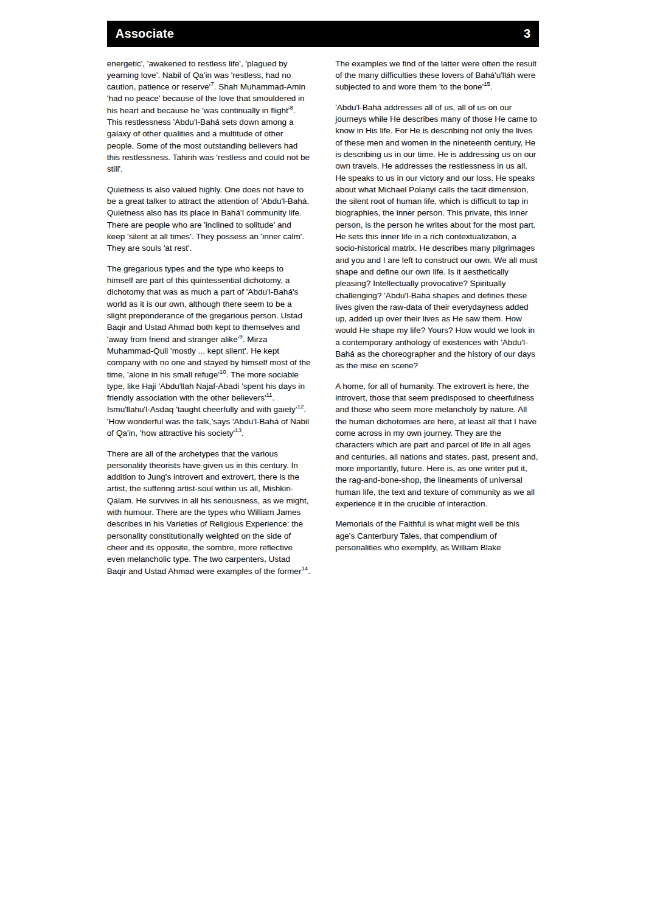Associate 3
energetic', 'awakened to restless life', 'plagued by yearning love'. Nabil of Qa'in was 'restless, had no caution, patience or reserve'7. Shah Muhammad-Amin 'had no peace' because of the love that smouldered in his heart and because he 'was continually in flight'8. This restlessness 'Abdu'l-Bahá sets down among a galaxy of other qualities and a multitude of other people. Some of the most outstanding believers had this restlessness. Tahirih was 'restless and could not be still'.
Quietness is also valued highly. One does not have to be a great talker to attract the attention of 'Abdu'l-Bahá. Quietness also has its place in Bahá'í community life. There are people who are 'inclined to solitude' and keep 'silent at all times'. They possess an 'inner calm'. They are souls 'at rest'.
The gregarious types and the type who keeps to himself are part of this quintessential dichotomy, a dichotomy that was as much a part of 'Abdu'l-Bahá's world as it is our own, although there seem to be a slight preponderance of the gregarious person. Ustad Baqir and Ustad Ahmad both kept to themselves and 'away from friend and stranger alike'9. Mirza Muhammad-Quli 'mostly ... kept silent'. He kept company with no one and stayed by himself most of the time, 'alone in his small refuge'10. The more sociable type, like Haji 'Abdu'llah Najaf-Abadi 'spent his days in friendly association with the other believers'11. Ismu'llahu'l-Asdaq 'taught cheerfully and with gaiety'12. 'How wonderful was the talk,'says 'Abdu'l-Bahá of Nabil of Qa'in, 'how attractive his society'13.
There are all of the archetypes that the various personality theorists have given us in this century. In addition to Jung's introvert and extrovert, there is the artist, the suffering artist-soul within us all, Mishkin-Qalam. He survives in all his seriousness, as we might, with humour. There are the types who William James describes in his Varieties of Religious Experience: the personality constitutionally weighted on the side of cheer and its opposite, the sombre, more reflective even melancholic type. The two carpenters, Ustad Baqir and Ustad Ahmad were examples of the former14.
The examples we find of the latter were often the result of the many difficulties these lovers of Bahá'u'lláh were subjected to and wore them 'to the bone'15.
'Abdu'l-Bahá addresses all of us, all of us on our journeys while He describes many of those He came to know in His life. For He is describing not only the lives of these men and women in the nineteenth century, He is describing us in our time. He is addressing us on our own travels. He addresses the restlessness in us all. He speaks to us in our victory and our loss. He speaks about what Michael Polanyi calls the tacit dimension, the silent root of human life, which is difficult to tap in biographies, the inner person. This private, this inner person, is the person he writes about for the most part. He sets this inner life in a rich contextualization, a socio-historical matrix. He describes many pilgrimages and you and I are left to construct our own. We all must shape and define our own life. Is it aesthetically pleasing? Intellectually provocative? Spiritually challenging? 'Abdu'l-Bahá shapes and defines these lives given the raw-data of their everydayness added up, added up over their lives as He saw them. How would He shape my life? Yours? How would we look in a contemporary anthology of existences with 'Abdu'l-Bahá as the choreographer and the history of our days as the mise en scene?
A home, for all of humanity. The extrovert is here, the introvert, those that seem predisposed to cheerfulness and those who seem more melancholy by nature. All the human dichotomies are here, at least all that I have come across in my own journey. They are the characters which are part and parcel of life in all ages and centuries, all nations and states, past, present and, more importantly, future. Here is, as one writer put it, the rag-and-bone-shop, the lineaments of universal human life, the text and texture of community as we all experience it in the crucible of interaction.
Memorials of the Faithful is what might well be this age's Canterbury Tales, that compendium of personalities who exemplify, as William Blake